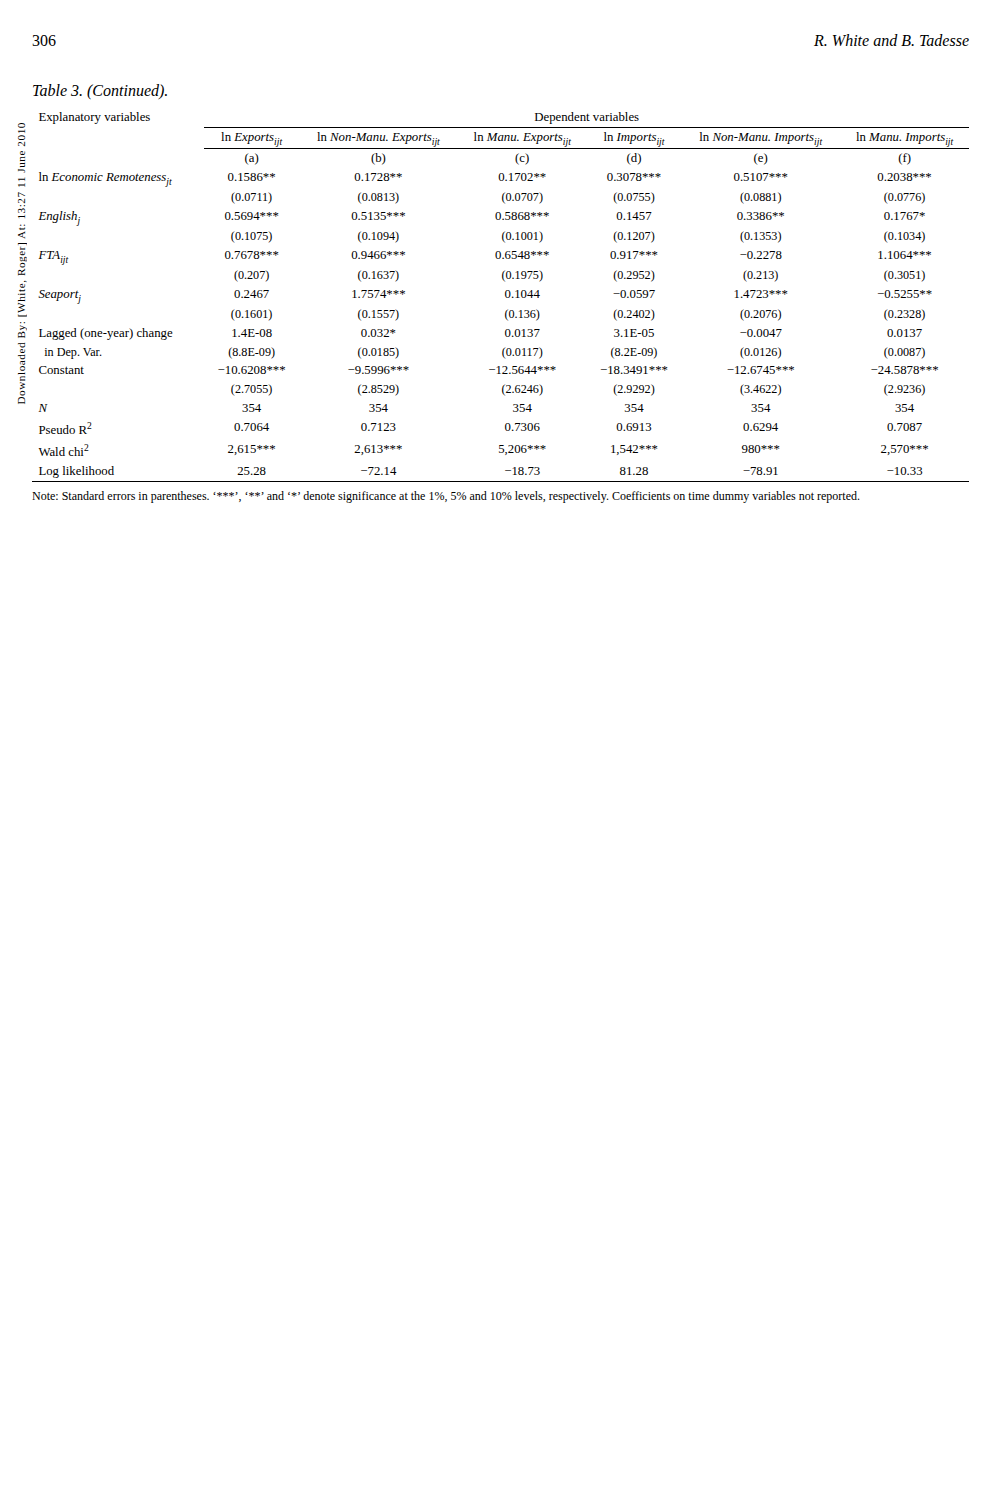Downloaded By: [White, Roger] At: 13:27 11 June 2010
306 R. White and B. Tadesse
Table 3. (Continued).
| Explanatory variables | Dependent variables |
| --- | --- |
| ln Exports ijt | ln Non-Manu. Exports ijt | ln Manu. Exports ijt | ln Imports ijt | ln Non-Manu. Imports ijt | ln Manu. Imports ijt |
| | (a) | (b) | (c) | (d) | (e) | (f) |
| ln Economic Remoteness jt | 0.1586** | 0.1728** | 0.1702** | 0.3078*** | 0.5107*** | 0.2038*** |
| | (0.0711) | (0.0813) | (0.0707) | (0.0755) | (0.0881) | (0.0776) |
| English j | 0.5694*** | 0.5135*** | 0.5868*** | 0.1457 | 0.3386** | 0.1767* |
| | (0.1075) | (0.1094) | (0.1001) | (0.1207) | (0.1353) | (0.1034) |
| FTA ijt | 0.7678*** | 0.9466*** | 0.6548*** | 0.917*** | −0.2278 | 1.1064*** |
| | (0.207) | (0.1637) | (0.1975) | (0.2952) | (0.213) | (0.3051) |
| Seaport j | 0.2467 | 1.7574*** | 0.1044 | −0.0597 | 1.4723*** | −0.5255** |
| | (0.1601) | (0.1557) | (0.136) | (0.2402) | (0.2076) | (0.2328) |
| Lagged (one-year) change | 1.4E-08 | 0.032* | 0.0137 | 3.1E-05 | −0.0047 | 0.0137 |
| in Dep. Var. | (8.8E-09) | (0.0185) | (0.0117) | (8.2E-09) | (0.0126) | (0.0087) |
| Constant | −10.6208*** | −9.5996*** | −12.5644*** | −18.3491*** | −12.6745*** | −24.5878*** |
| | (2.7055) | (2.8529) | (2.6246) | (2.9292) | (3.4622) | (2.9236) |
| N | 354 | 354 | 354 | 354 | 354 | 354 |
| Pseudo R 2 | 0.7064 | 0.7123 | 0.7306 | 0.6913 | 0.6294 | 0.7087 |
| Wald chi 2 | 2,615*** | 2,613*** | 5,206*** | 1,542*** | 980*** | 2,570*** |
| Log likelihood | 25.28 | −72.14 | −18.73 | 81.28 | −78.91 | −10.33 |
Note: Standard errors in parentheses. ‘***’, ‘**’ and ‘*’ denote significance at the 1%, 5% and 10% levels, respectively. Coefficients on time dummy variables not reported.